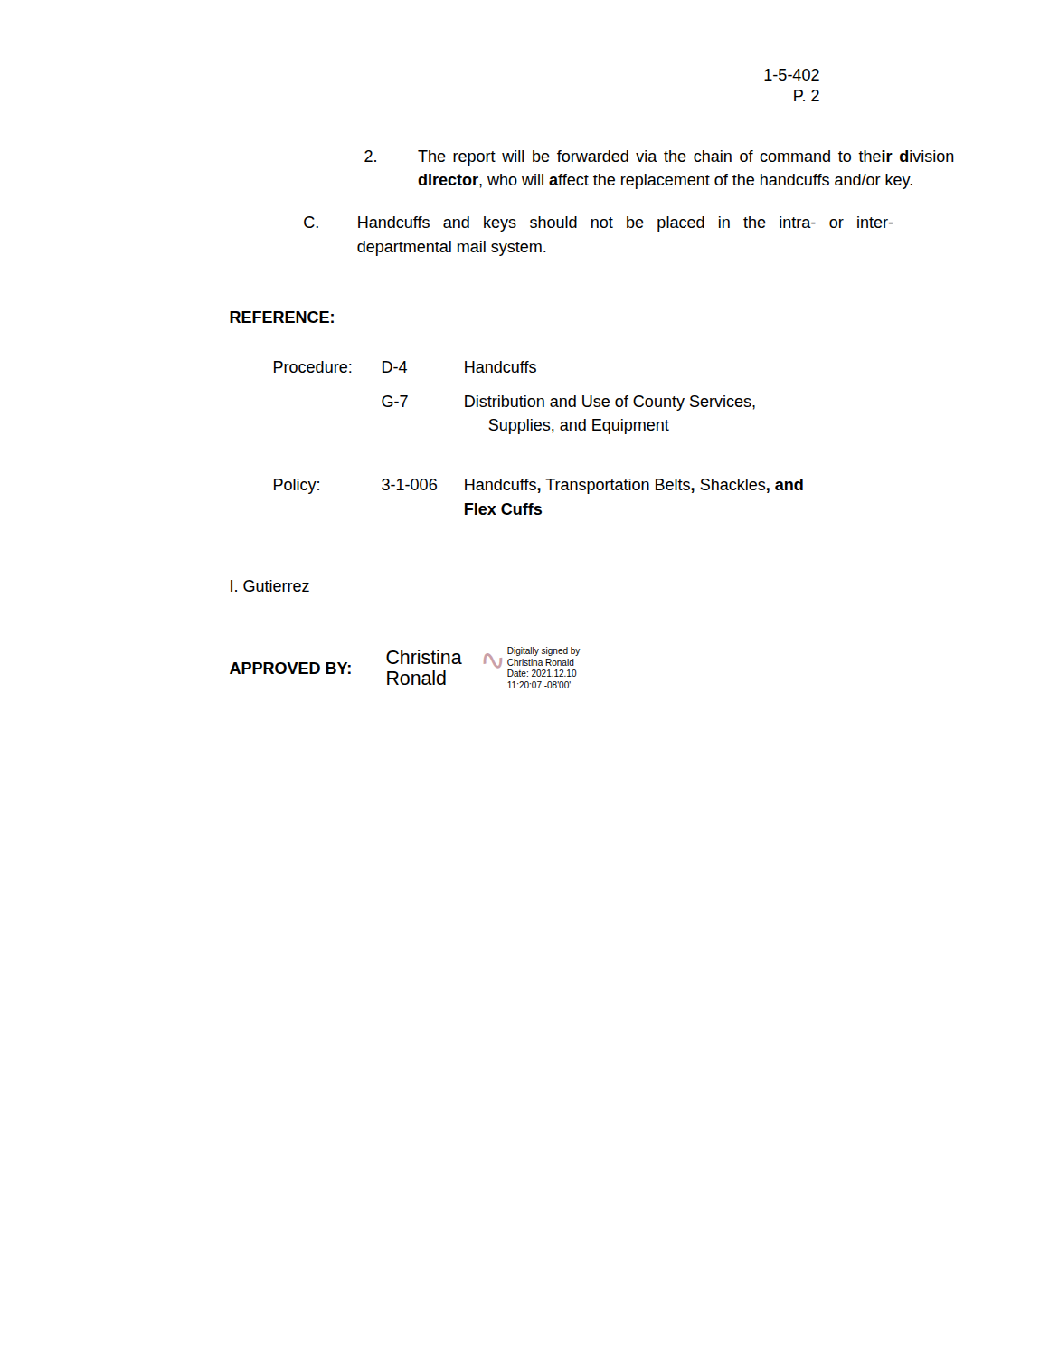1-5-402
P. 2
2.
The report will be forwarded via the chain of command to their division director, who will affect the replacement of the handcuffs and/or key.
C.
Handcuffs and keys should not be placed in the intra- or inter-departmental mail system.
REFERENCE:
| Procedure: | D-4 | Handcuffs |
| | G-7 | Distribution and Use of County Services, Supplies, and Equipment |
| Policy: | 3-1-006 | Handcuffs , Transportation Belts , Shackles , and Flex Cuffs |
I. Gutierrez
APPROVED BY:
Christina
Ronald
∿ Digitally signed by
Christina Ronald
Date: 2021.12.10
11:20:07 -08'00'